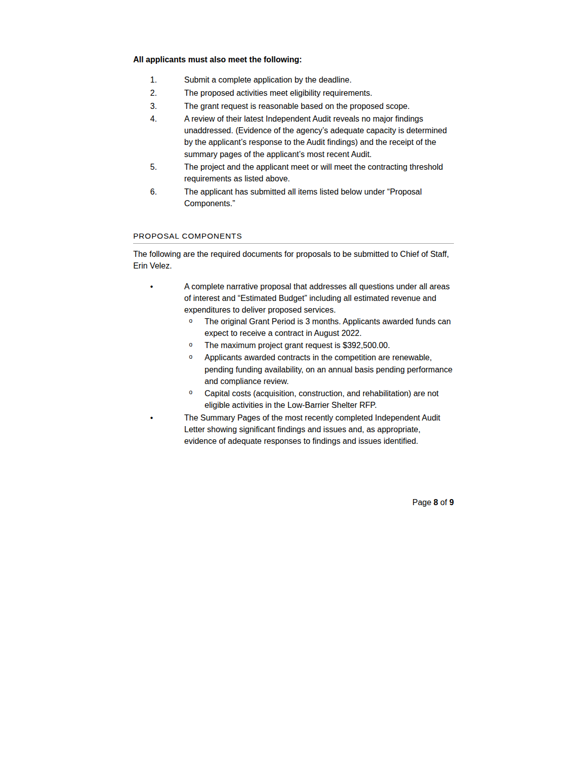All applicants must also meet the following:
1. Submit a complete application by the deadline.
2. The proposed activities meet eligibility requirements.
3. The grant request is reasonable based on the proposed scope.
4. A review of their latest Independent Audit reveals no major findings unaddressed. (Evidence of the agency’s adequate capacity is determined by the applicant’s response to the Audit findings) and the receipt of the summary pages of the applicant’s most recent Audit.
5. The project and the applicant meet or will meet the contracting threshold requirements as listed above.
6. The applicant has submitted all items listed below under “Proposal Components.”
PROPOSAL COMPONENTS
The following are the required documents for proposals to be submitted to Chief of Staff, Erin Velez.
• A complete narrative proposal that addresses all questions under all areas of interest and “Estimated Budget” including all estimated revenue and expenditures to deliver proposed services.
o The original Grant Period is 3 months. Applicants awarded funds can expect to receive a contract in August 2022.
o The maximum project grant request is $392,500.00.
o Applicants awarded contracts in the competition are renewable, pending funding availability, on an annual basis pending performance and compliance review.
o Capital costs (acquisition, construction, and rehabilitation) are not eligible activities in the Low-Barrier Shelter RFP.
• The Summary Pages of the most recently completed Independent Audit Letter showing significant findings and issues and, as appropriate, evidence of adequate responses to findings and issues identified.
Page 8 of 9